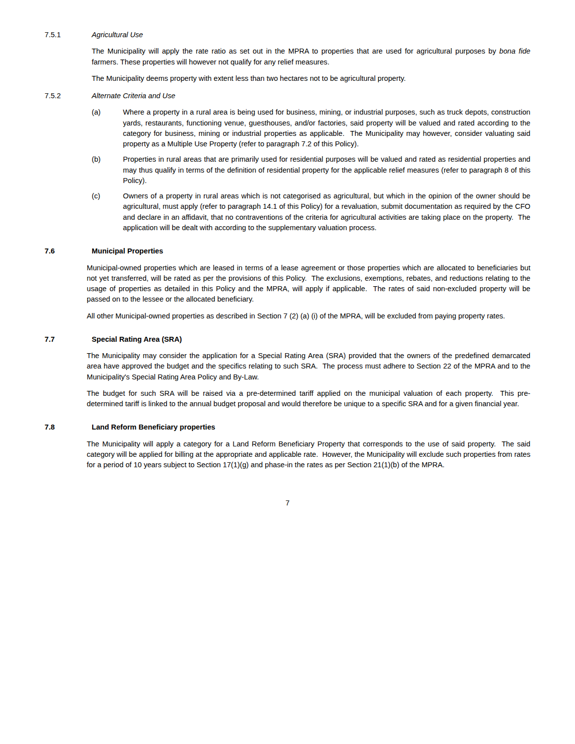7.5.1
Agricultural Use
The Municipality will apply the rate ratio as set out in the MPRA to properties that are used for agricultural purposes by bona fide farmers. These properties will however not qualify for any relief measures.
The Municipality deems property with extent less than two hectares not to be agricultural property.
7.5.2
Alternate Criteria and Use
(a) Where a property in a rural area is being used for business, mining, or industrial purposes, such as truck depots, construction yards, restaurants, functioning venue, guesthouses, and/or factories, said property will be valued and rated according to the category for business, mining or industrial properties as applicable. The Municipality may however, consider valuating said property as a Multiple Use Property (refer to paragraph 7.2 of this Policy).
(b) Properties in rural areas that are primarily used for residential purposes will be valued and rated as residential properties and may thus qualify in terms of the definition of residential property for the applicable relief measures (refer to paragraph 8 of this Policy).
(c) Owners of a property in rural areas which is not categorised as agricultural, but which in the opinion of the owner should be agricultural, must apply (refer to paragraph 14.1 of this Policy) for a revaluation, submit documentation as required by the CFO and declare in an affidavit, that no contraventions of the criteria for agricultural activities are taking place on the property. The application will be dealt with according to the supplementary valuation process.
7.6
Municipal Properties
Municipal-owned properties which are leased in terms of a lease agreement or those properties which are allocated to beneficiaries but not yet transferred, will be rated as per the provisions of this Policy. The exclusions, exemptions, rebates, and reductions relating to the usage of properties as detailed in this Policy and the MPRA, will apply if applicable. The rates of said non-excluded property will be passed on to the lessee or the allocated beneficiary.
All other Municipal-owned properties as described in Section 7 (2) (a) (i) of the MPRA, will be excluded from paying property rates.
7.7
Special Rating Area (SRA)
The Municipality may consider the application for a Special Rating Area (SRA) provided that the owners of the predefined demarcated area have approved the budget and the specifics relating to such SRA. The process must adhere to Section 22 of the MPRA and to the Municipality's Special Rating Area Policy and By-Law.
The budget for such SRA will be raised via a pre-determined tariff applied on the municipal valuation of each property. This pre-determined tariff is linked to the annual budget proposal and would therefore be unique to a specific SRA and for a given financial year.
7.8
Land Reform Beneficiary properties
The Municipality will apply a category for a Land Reform Beneficiary Property that corresponds to the use of said property. The said category will be applied for billing at the appropriate and applicable rate. However, the Municipality will exclude such properties from rates for a period of 10 years subject to Section 17(1)(g) and phase-in the rates as per Section 21(1)(b) of the MPRA.
7